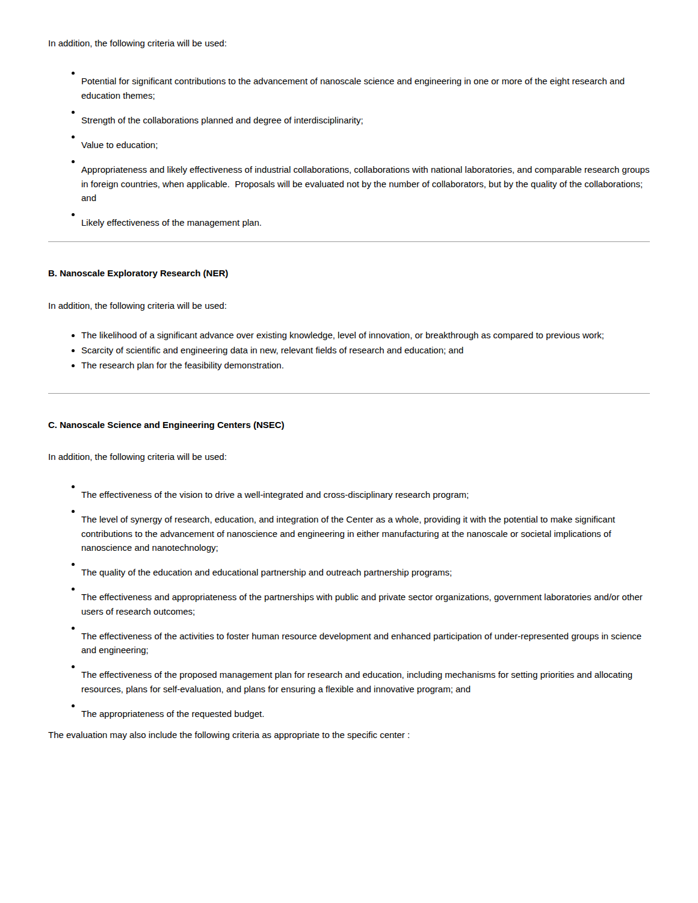In addition, the following criteria will be used:
Potential for significant contributions to the advancement of nanoscale science and engineering in one or more of the eight research and education themes;
Strength of the collaborations planned and degree of interdisciplinarity;
Value to education;
Appropriateness and likely effectiveness of industrial collaborations, collaborations with national laboratories, and comparable research groups in foreign countries, when applicable. Proposals will be evaluated not by the number of collaborators, but by the quality of the collaborations; and
Likely effectiveness of the management plan.
B. Nanoscale Exploratory Research (NER)
In addition, the following criteria will be used:
The likelihood of a significant advance over existing knowledge, level of innovation, or breakthrough as compared to previous work;
Scarcity of scientific and engineering data in new, relevant fields of research and education; and
The research plan for the feasibility demonstration.
C. Nanoscale Science and Engineering Centers (NSEC)
In addition, the following criteria will be used:
The effectiveness of the vision to drive a well-integrated and cross-disciplinary research program;
The level of synergy of research, education, and integration of the Center as a whole, providing it with the potential to make significant contributions to the advancement of nanoscience and engineering in either manufacturing at the nanoscale or societal implications of nanoscience and nanotechnology;
The quality of the education and educational partnership and outreach partnership programs;
The effectiveness and appropriateness of the partnerships with public and private sector organizations, government laboratories and/or other users of research outcomes;
The effectiveness of the activities to foster human resource development and enhanced participation of under-represented groups in science and engineering;
The effectiveness of the proposed management plan for research and education, including mechanisms for setting priorities and allocating resources, plans for self-evaluation, and plans for ensuring a flexible and innovative program; and
The appropriateness of the requested budget.
The evaluation may also include the following criteria as appropriate to the specific center :